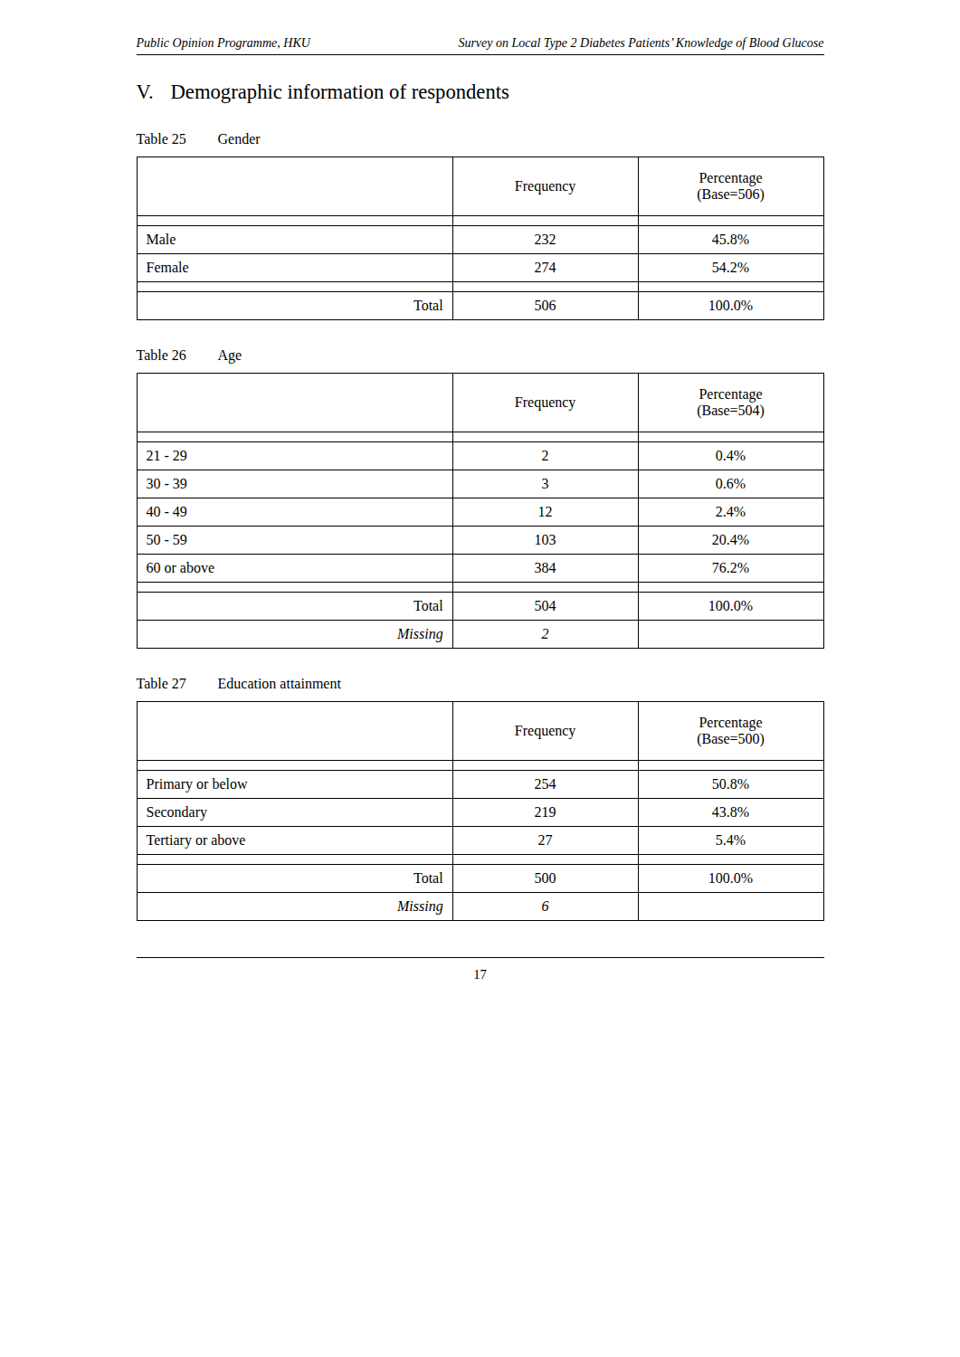Public Opinion Programme, HKU
Survey on Local Type 2 Diabetes Patients’ Knowledge of Blood Glucose
V. Demographic information of respondents
Table 25 Gender
| | Frequency | Percentage (Base=506) |
| --- | --- | --- |
| Male | 232 | 45.8% |
| Female | 274 | 54.2% |
| Total | 506 | 100.0% |
Table 26 Age
| | Frequency | Percentage (Base=504) |
| --- | --- | --- |
| 21 - 29 | 2 | 0.4% |
| 30 - 39 | 3 | 0.6% |
| 40 - 49 | 12 | 2.4% |
| 50 - 59 | 103 | 20.4% |
| 60 or above | 384 | 76.2% |
| Total | 504 | 100.0% |
| Missing | 2 | |
Table 27 Education attainment
| | Frequency | Percentage (Base=500) |
| --- | --- | --- |
| Primary or below | 254 | 50.8% |
| Secondary | 219 | 43.8% |
| Tertiary or above | 27 | 5.4% |
| Total | 500 | 100.0% |
| Missing | 6 | |
17